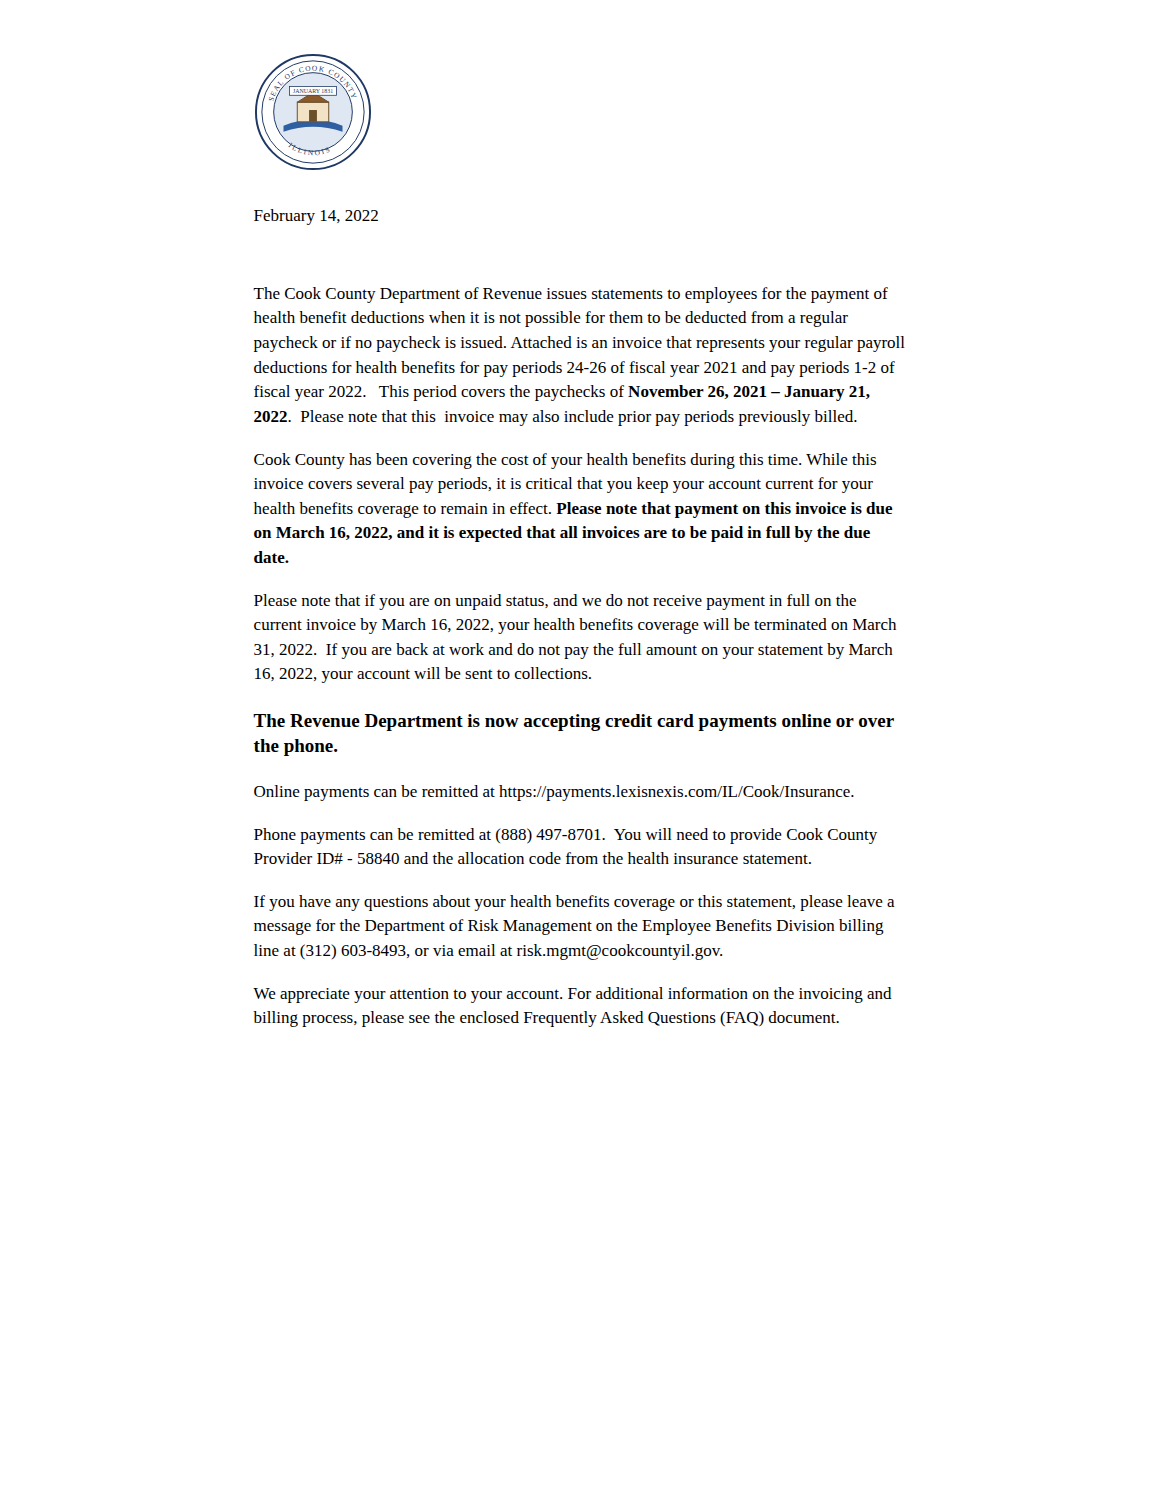JANUARY 1831 SEAL OF COOK COUNTY ILLINOIS
February 14, 2022
The Cook County Department of Revenue issues statements to employees for the payment of health benefit deductions when it is not possible for them to be deducted from a regular paycheck or if no paycheck is issued. Attached is an invoice that represents your regular payroll deductions for health benefits for pay periods 24-26 of fiscal year 2021 and pay periods 1-2 of fiscal year 2022. This period covers the paychecks of November 26, 2021 – January 21, 2022. Please note that this invoice may also include prior pay periods previously billed.
Cook County has been covering the cost of your health benefits during this time. While this invoice covers several pay periods, it is critical that you keep your account current for your health benefits coverage to remain in effect. Please note that payment on this invoice is due on March 16, 2022, and it is expected that all invoices are to be paid in full by the due date.
Please note that if you are on unpaid status, and we do not receive payment in full on the current invoice by March 16, 2022, your health benefits coverage will be terminated on March 31, 2022. If you are back at work and do not pay the full amount on your statement by March 16, 2022, your account will be sent to collections.
The Revenue Department is now accepting credit card payments online or over the phone.
Online payments can be remitted at https://payments.lexisnexis.com/IL/Cook/Insurance.
Phone payments can be remitted at (888) 497-8701. You will need to provide Cook County Provider ID# - 58840 and the allocation code from the health insurance statement.
If you have any questions about your health benefits coverage or this statement, please leave a message for the Department of Risk Management on the Employee Benefits Division billing line at (312) 603-8493, or via email at risk.mgmt@cookcountyil.gov.
We appreciate your attention to your account. For additional information on the invoicing and billing process, please see the enclosed Frequently Asked Questions (FAQ) document.